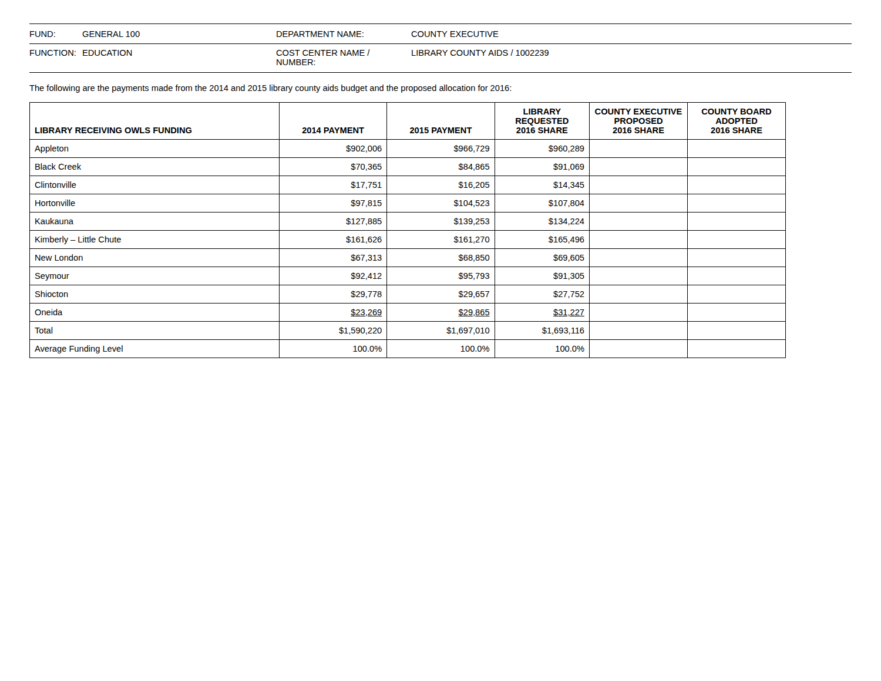FUND: GENERAL 100 DEPARTMENT NAME: COUNTY EXECUTIVE
FUNCTION: EDUCATION COST CENTER NAME / NUMBER: LIBRARY COUNTY AIDS / 1002239
The following are the payments made from the 2014 and 2015 library county aids budget and the proposed allocation for 2016:
| LIBRARY RECEIVING OWLS FUNDING | 2014 PAYMENT | 2015 PAYMENT | LIBRARY REQUESTED 2016 SHARE | COUNTY EXECUTIVE PROPOSED 2016 SHARE | COUNTY BOARD ADOPTED 2016 SHARE |
| --- | --- | --- | --- | --- | --- |
| Appleton | $902,006 | $966,729 | $960,289 | | |
| Black Creek | $70,365 | $84,865 | $91,069 | | |
| Clintonville | $17,751 | $16,205 | $14,345 | | |
| Hortonville | $97,815 | $104,523 | $107,804 | | |
| Kaukauna | $127,885 | $139,253 | $134,224 | | |
| Kimberly – Little Chute | $161,626 | $161,270 | $165,496 | | |
| New London | $67,313 | $68,850 | $69,605 | | |
| Seymour | $92,412 | $95,793 | $91,305 | | |
| Shiocton | $29,778 | $29,657 | $27,752 | | |
| Oneida | $23,269 | $29,865 | $31,227 | | |
| Total | $1,590,220 | $1,697,010 | $1,693,116 | | |
| Average Funding Level | 100.0% | 100.0% | 100.0% | | |